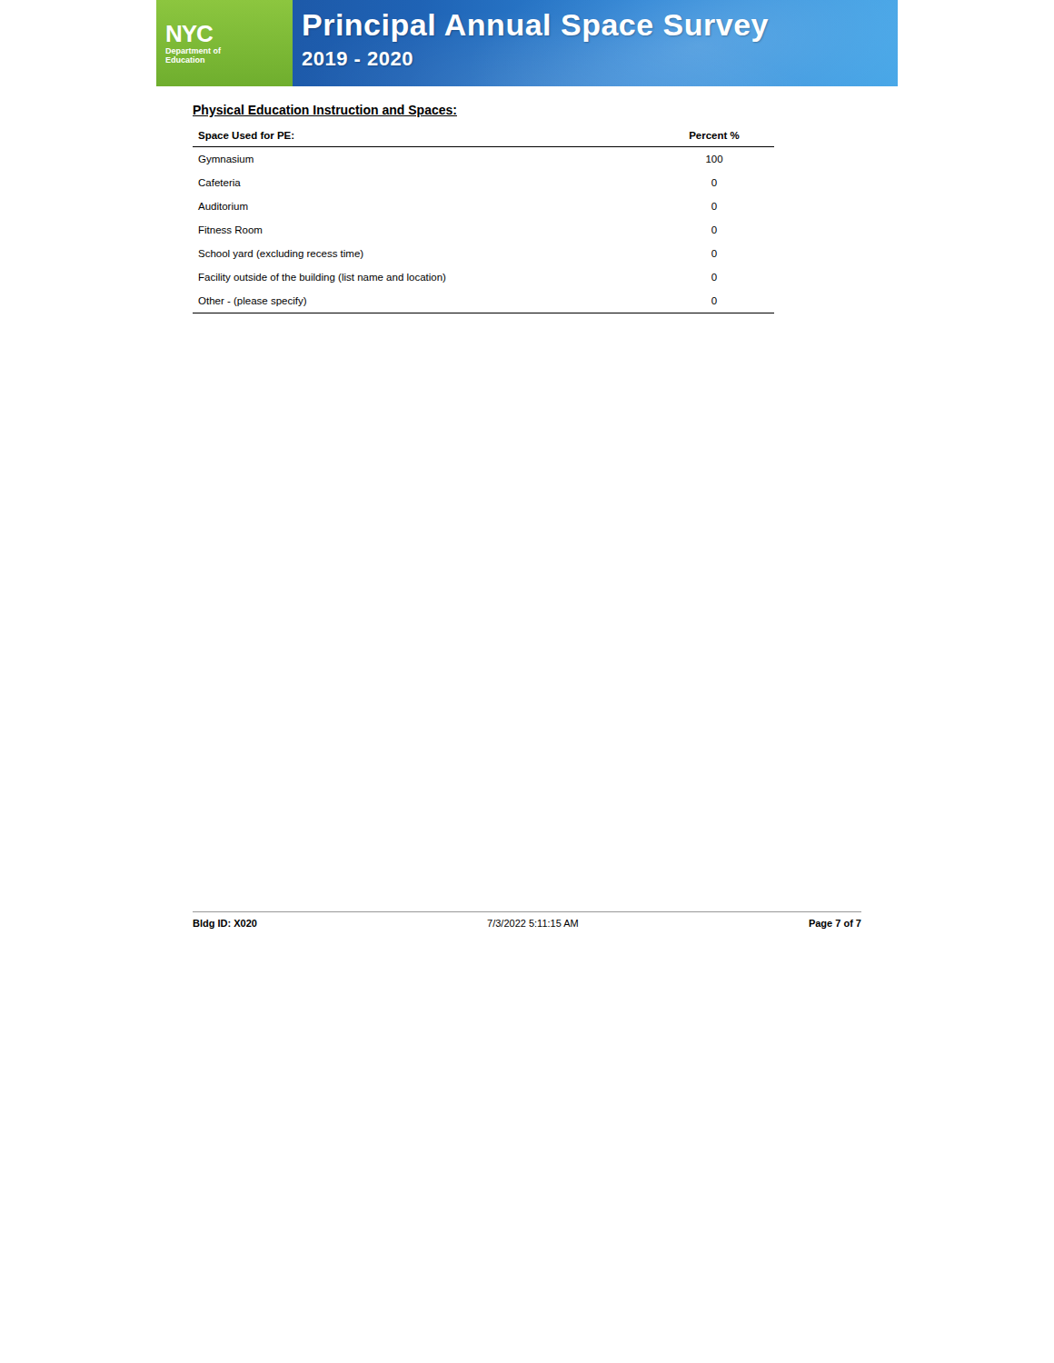NYC
Department of
Education
Principal Annual Space Survey
2019 - 2020
Physical Education Instruction and Spaces:
| Space Used for PE: | Percent % |
| --- | --- |
| Gymnasium | 100 |
| Cafeteria | 0 |
| Auditorium | 0 |
| Fitness Room | 0 |
| School yard (excluding recess time) | 0 |
| Facility outside of the building (list name and location) | 0 |
| Other - (please specify) | 0 |
Bldg ID: X020
7/3/2022 5:11:15 AM
Page 7 of 7